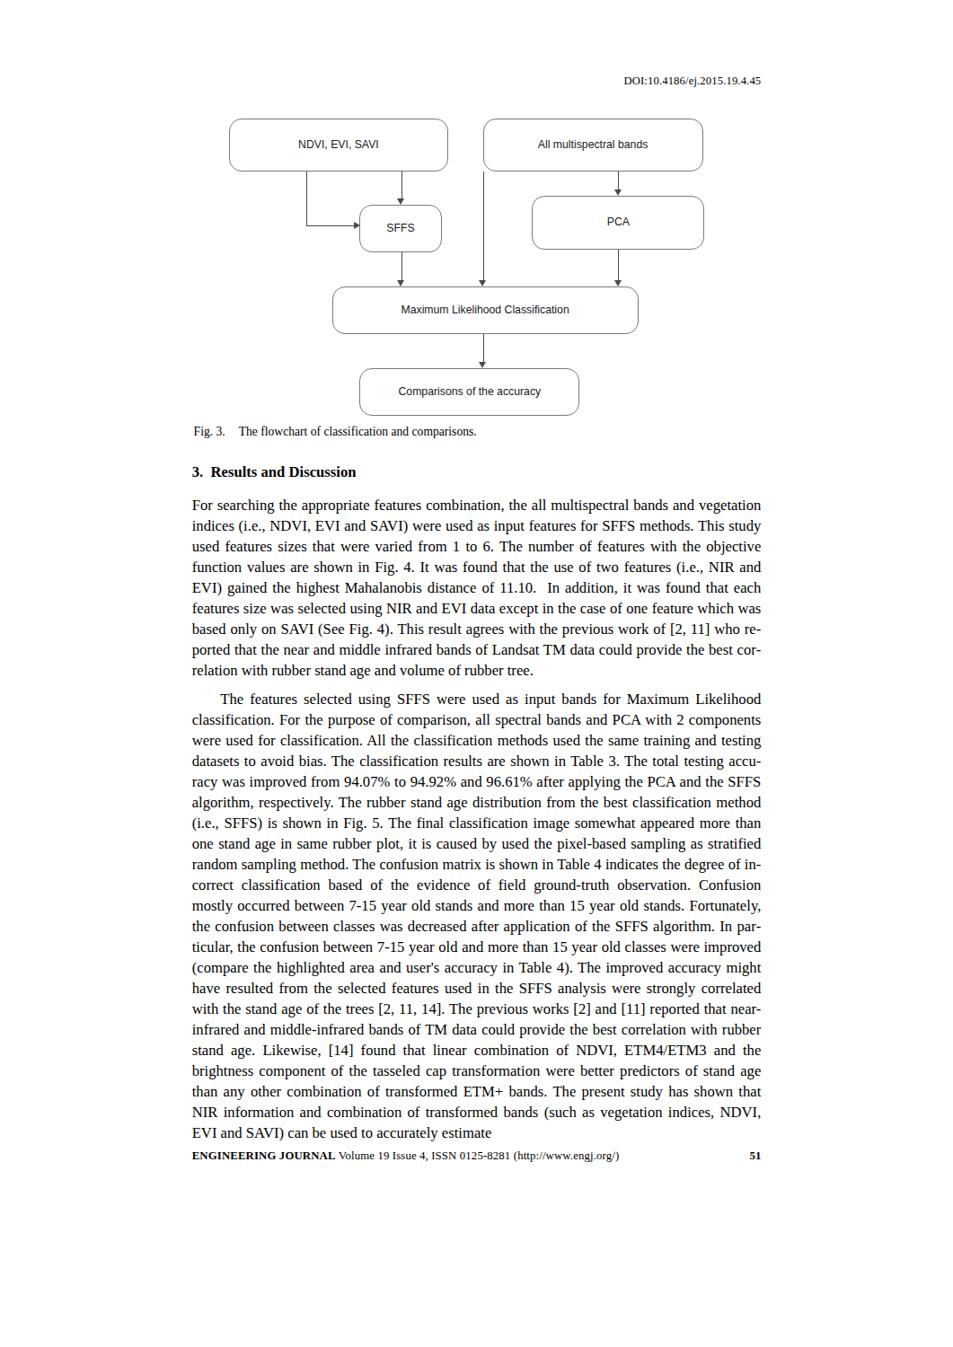DOI:10.4186/ej.2015.19.4.45
NDVI, EVI, SAVI
All multispectral bands
SFFS
PCA
Maximum Likelihood Classification
Comparisons of the accuracy
Fig. 3. The flowchart of classification and comparisons.
3. Results and Discussion
For searching the appropriate features combination, the all multispectral bands and vegetation indices (i.e., NDVI, EVI and SAVI) were used as input features for SFFS methods. This study used features sizes that were varied from 1 to 6. The number of features with the objective function values are shown in Fig. 4. It was found that the use of two features (i.e., NIR and EVI) gained the highest Mahalanobis distance of 11.10. In addition, it was found that each features size was selected using NIR and EVI data except in the case of one feature which was based only on SAVI (See Fig. 4). This result agrees with the previous work of [2, 11] who reported that the near and middle infrared bands of Landsat TM data could provide the best correlation with rubber stand age and volume of rubber tree.
The features selected using SFFS were used as input bands for Maximum Likelihood classification. For the purpose of comparison, all spectral bands and PCA with 2 components were used for classification. All the classification methods used the same training and testing datasets to avoid bias. The classification results are shown in Table 3. The total testing accuracy was improved from 94.07% to 94.92% and 96.61% after applying the PCA and the SFFS algorithm, respectively. The rubber stand age distribution from the best classification method (i.e., SFFS) is shown in Fig. 5. The final classification image somewhat appeared more than one stand age in same rubber plot, it is caused by used the pixel-based sampling as stratified random sampling method. The confusion matrix is shown in Table 4 indicates the degree of incorrect classification based of the evidence of field ground-truth observation. Confusion mostly occurred between 7-15 year old stands and more than 15 year old stands. Fortunately, the confusion between classes was decreased after application of the SFFS algorithm. In particular, the confusion between 7-15 year old and more than 15 year old classes were improved (compare the highlighted area and user's accuracy in Table 4). The improved accuracy might have resulted from the selected features used in the SFFS analysis were strongly correlated with the stand age of the trees [2, 11, 14]. The previous works [2] and [11] reported that near-infrared and middle-infrared bands of TM data could provide the best correlation with rubber stand age. Likewise, [14] found that linear combination of NDVI, ETM4/ETM3 and the brightness component of the tasseled cap transformation were better predictors of stand age than any other combination of transformed ETM+ bands. The present study has shown that NIR information and combination of transformed bands (such as vegetation indices, NDVI, EVI and SAVI) can be used to accurately estimate
ENGINEERING JOURNAL Volume 19 Issue 4, ISSN 0125-8281 (http://www.engj.org/)
51